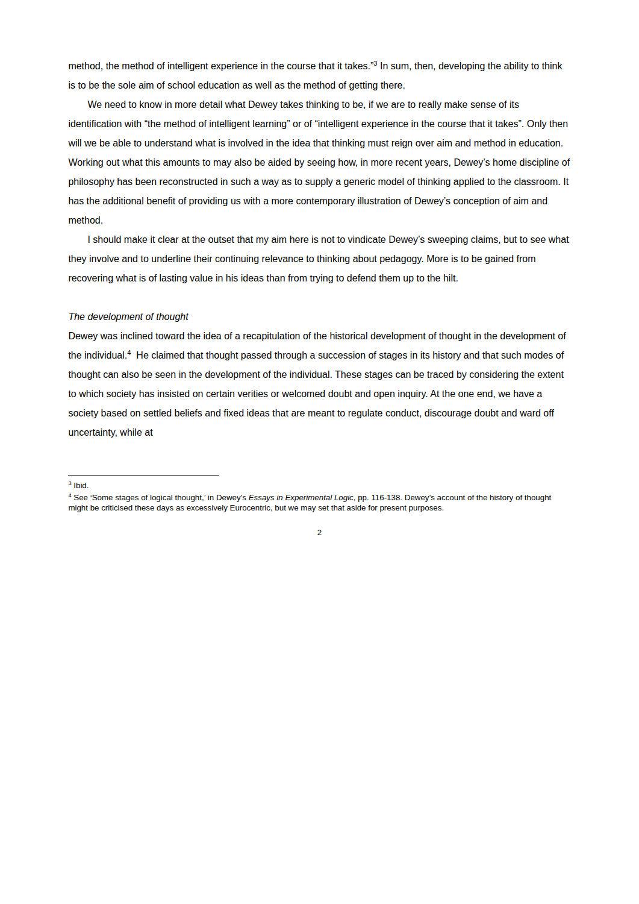method, the method of intelligent experience in the course that it takes.”3 In sum, then, developing the ability to think is to be the sole aim of school education as well as the method of getting there.
We need to know in more detail what Dewey takes thinking to be, if we are to really make sense of its identification with “the method of intelligent learning” or of “intelligent experience in the course that it takes”. Only then will we be able to understand what is involved in the idea that thinking must reign over aim and method in education. Working out what this amounts to may also be aided by seeing how, in more recent years, Dewey’s home discipline of philosophy has been reconstructed in such a way as to supply a generic model of thinking applied to the classroom. It has the additional benefit of providing us with a more contemporary illustration of Dewey’s conception of aim and method.
I should make it clear at the outset that my aim here is not to vindicate Dewey’s sweeping claims, but to see what they involve and to underline their continuing relevance to thinking about pedagogy. More is to be gained from recovering what is of lasting value in his ideas than from trying to defend them up to the hilt.
The development of thought
Dewey was inclined toward the idea of a recapitulation of the historical development of thought in the development of the individual.4 He claimed that thought passed through a succession of stages in its history and that such modes of thought can also be seen in the development of the individual. These stages can be traced by considering the extent to which society has insisted on certain verities or welcomed doubt and open inquiry. At the one end, we have a society based on settled beliefs and fixed ideas that are meant to regulate conduct, discourage doubt and ward off uncertainty, while at
3 Ibid.
4 See ‘Some stages of logical thought,’ in Dewey’s Essays in Experimental Logic, pp. 116-138. Dewey’s account of the history of thought might be criticised these days as excessively Eurocentric, but we may set that aside for present purposes.
2